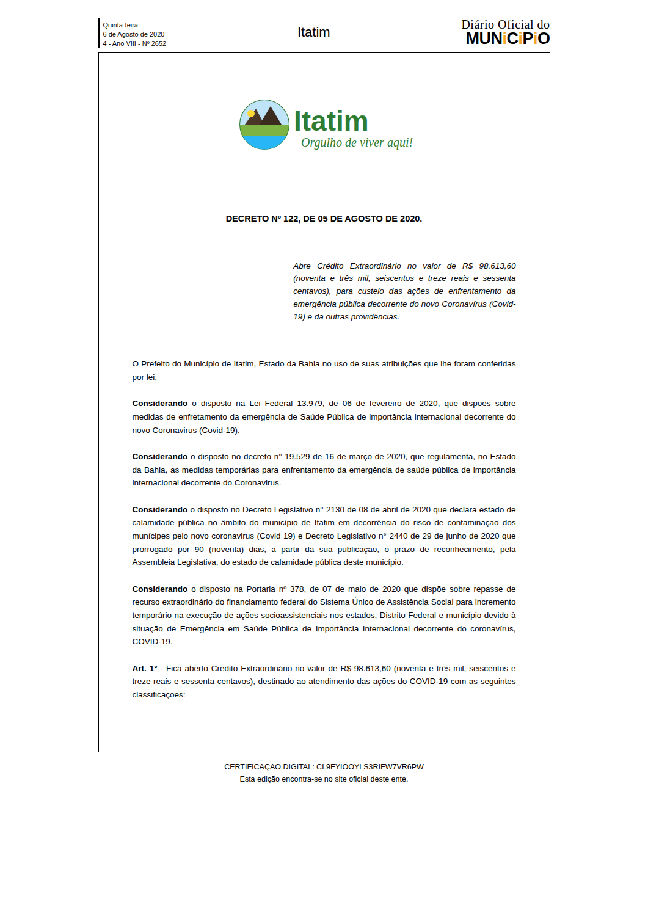Quinta-feira
6 de Agosto de 2020
4 - Ano VIII - Nº 2652
Itatim
Diário Oficial do
MUNi Ci Pi O
Itatim Orgulho de viver aqui!
DECRETO Nº 122, DE 05 DE AGOSTO DE 2020.
Abre Crédito Extraordinário no valor de R$ 98.613,60 (noventa e três mil, seiscentos e treze reais e sessenta centavos), para custeio das ações de enfrentamento da emergência pública decorrente do novo Coronavírus (Covid-19) e da outras providências.
O Prefeito do Município de Itatim, Estado da Bahia no uso de suas atribuições que lhe foram conferidas por lei:
Considerando o disposto na Lei Federal 13.979, de 06 de fevereiro de 2020, que dispões sobre medidas de enfretamento da emergência de Saúde Pública de importância internacional decorrente do novo Coronavirus (Covid-19).
Considerando o disposto no decreto n° 19.529 de 16 de março de 2020, que regulamenta, no Estado da Bahia, as medidas temporárias para enfrentamento da emergência de saúde pública de importância internacional decorrente do Coronavirus.
Considerando o disposto no Decreto Legislativo n° 2130 de 08 de abril de 2020 que declara estado de calamidade pública no âmbito do município de Itatim em decorrência do risco de contaminação dos munícipes pelo novo coronavirus (Covid 19) e Decreto Legislativo n° 2440 de 29 de junho de 2020 que prorrogado por 90 (noventa) dias, a partir da sua publicação, o prazo de reconhecimento, pela Assembleia Legislativa, do estado de calamidade pública deste município.
Considerando o disposto na Portaria nº 378, de 07 de maio de 2020 que dispõe sobre repasse de recurso extraordinário do financiamento federal do Sistema Único de Assistência Social para incremento temporário na execução de ações socioassistenciais nos estados, Distrito Federal e município devido à situação de Emergência em Saúde Pública de Importância Internacional decorrente do coronavírus, COVID-19.
Art. 1° - Fica aberto Crédito Extraordinário no valor de R$ 98.613,60 (noventa e três mil, seiscentos e treze reais e sessenta centavos), destinado ao atendimento das ações do COVID-19 com as seguintes classificações:
CERTIFICAÇÃO DIGITAL: CL9FYIOOYLS3RIFW7VR6PW
Esta edição encontra-se no site oficial deste ente.